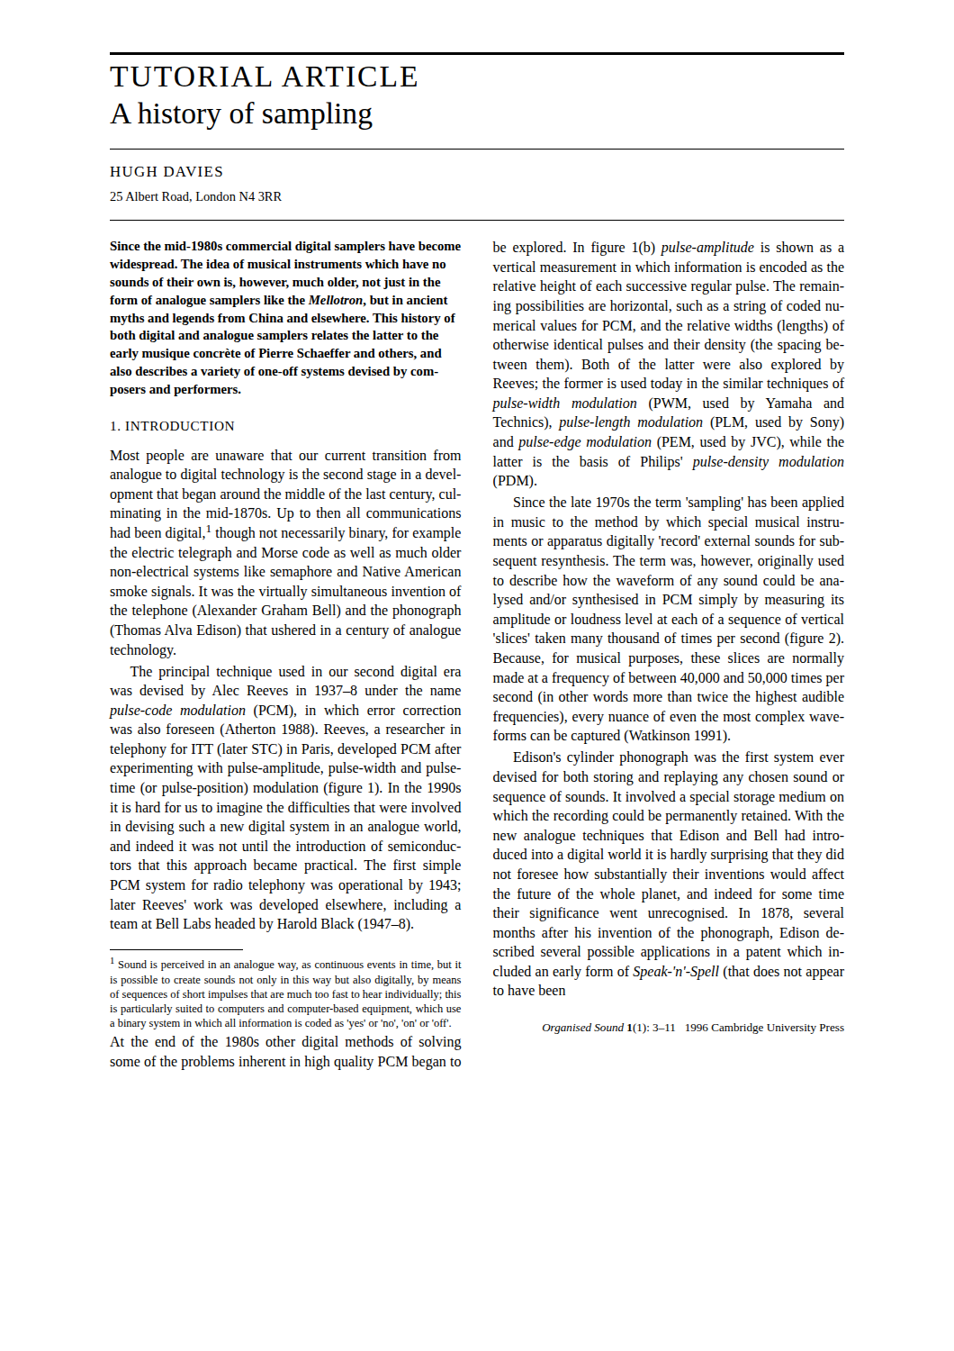TUTORIAL ARTICLE
A history of sampling
HUGH DAVIES
25 Albert Road, London N4 3RR
Since the mid-1980s commercial digital samplers have become widespread. The idea of musical instruments which have no sounds of their own is, however, much older, not just in the form of analogue samplers like the Mellotron, but in ancient myths and legends from China and elsewhere. This history of both digital and analogue samplers relates the latter to the early musique concrète of Pierre Schaeffer and others, and also describes a variety of one-off systems devised by composers and performers.
1. Introduction
Most people are unaware that our current transition from analogue to digital technology is the second stage in a development that began around the middle of the last century, culminating in the mid-1870s. Up to then all communications had been digital,1 though not necessarily binary, for example the electric telegraph and Morse code as well as much older non-electrical systems like semaphore and Native American smoke signals. It was the virtually simultaneous invention of the telephone (Alexander Graham Bell) and the phonograph (Thomas Alva Edison) that ushered in a century of analogue technology.
The principal technique used in our second digital era was devised by Alec Reeves in 1937–8 under the name pulse-code modulation (PCM), in which error correction was also foreseen (Atherton 1988). Reeves, a researcher in telephony for ITT (later STC) in Paris, developed PCM after experimenting with pulse-amplitude, pulse-width and pulse-time (or pulse-position) modulation (figure 1). In the 1990s it is hard for us to imagine the difficulties that were involved in devising such a new digital system in an analogue world, and indeed it was not until the introduction of semiconductors that this approach became practical. The first simple PCM system for radio telephony was operational by 1943; later Reeves' work was developed elsewhere, including a team at Bell Labs headed by Harold Black (1947–8).
1 Sound is perceived in an analogue way, as continuous events in time, but it is possible to create sounds not only in this way but also digitally, by means of sequences of short impulses that are much too fast to hear individually; this is particularly suited to computers and computer-based equipment, which use a binary system in which all information is coded as 'yes' or 'no', 'on' or 'off'.
At the end of the 1980s other digital methods of solving some of the problems inherent in high quality PCM began to be explored. In figure 1(b) pulse-amplitude is shown as a vertical measurement in which information is encoded as the relative height of each successive regular pulse. The remaining possibilities are horizontal, such as a string of coded numerical values for PCM, and the relative widths (lengths) of otherwise identical pulses and their density (the spacing between them). Both of the latter were also explored by Reeves; the former is used today in the similar techniques of pulse-width modulation (PWM, used by Yamaha and Technics), pulse-length modulation (PLM, used by Sony) and pulse-edge modulation (PEM, used by JVC), while the latter is the basis of Philips' pulse-density modulation (PDM).
Since the late 1970s the term 'sampling' has been applied in music to the method by which special musical instruments or apparatus digitally 'record' external sounds for subsequent resynthesis. The term was, however, originally used to describe how the waveform of any sound could be analysed and/or synthesised in PCM simply by measuring its amplitude or loudness level at each of a sequence of vertical 'slices' taken many thousand of times per second (figure 2). Because, for musical purposes, these slices are normally made at a frequency of between 40,000 and 50,000 times per second (in other words more than twice the highest audible frequencies), every nuance of even the most complex waveforms can be captured (Watkinson 1991).
Edison's cylinder phonograph was the first system ever devised for both storing and replaying any chosen sound or sequence of sounds. It involved a special storage medium on which the recording could be permanently retained. With the new analogue techniques that Edison and Bell had introduced into a digital world it is hardly surprising that they did not foresee how substantially their inventions would affect the future of the whole planet, and indeed for some time their significance went unrecognised. In 1878, several months after his invention of the phonograph, Edison described several possible applications in a patent which included an early form of Speak-'n'-Spell (that does not appear to have been
Organised Sound 1(1): 3–11 1996 Cambridge University Press